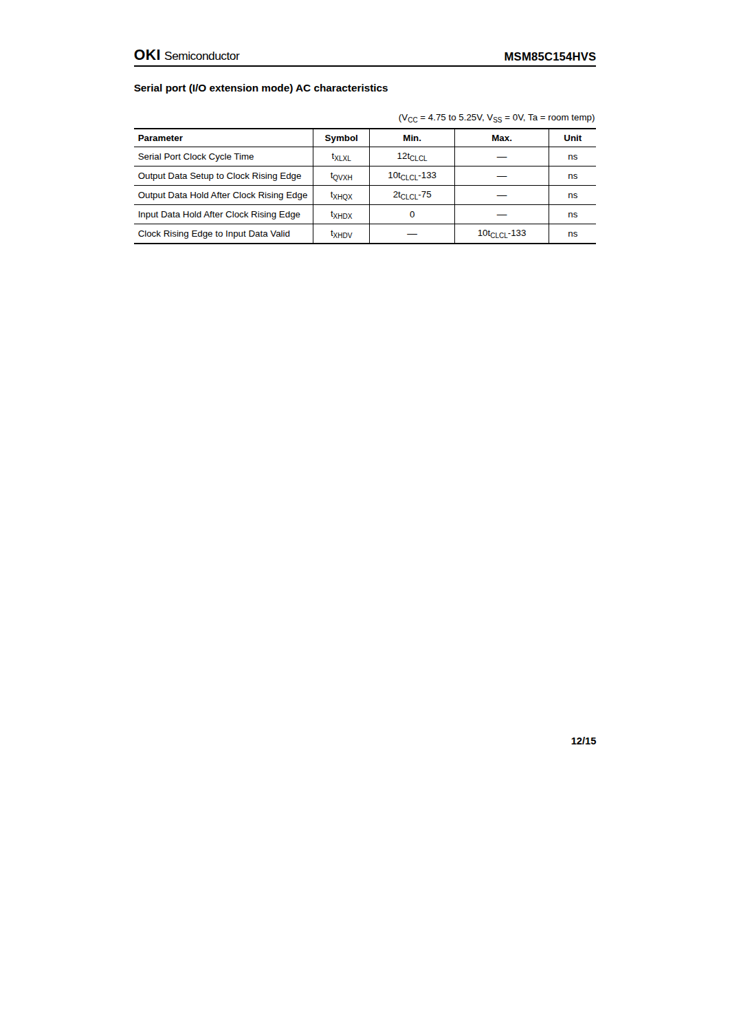OKI Semiconductor
MSM85C154HVS
Serial port (I/O extension mode) AC characteristics
(VCC = 4.75 to 5.25V, VSS = 0V, Ta = room temp)
Serial port (I/O extension mode) AC characteristics
| Parameter | Symbol | Min. | Max. | Unit |
| --- | --- | --- | --- | --- |
| Serial Port Clock Cycle Time | t XLXL | 12t CLCL | — | ns |
| Output Data Setup to Clock Rising Edge | t QVXH | 10t CLCL -133 | — | ns |
| Output Data Hold After Clock Rising Edge | t XHQX | 2t CLCL -75 | — | ns |
| Input Data Hold After Clock Rising Edge | t XHDX | 0 | — | ns |
| Clock Rising Edge to Input Data Valid | t XHDV | — | 10t CLCL -133 | ns |
12/15